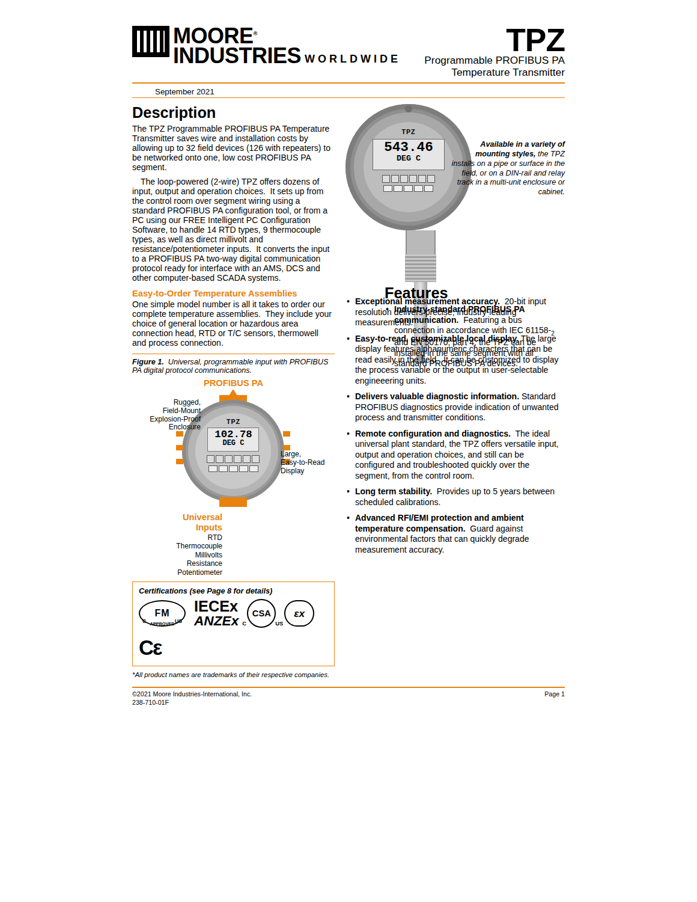MOORE® INDUSTRIES
WORLDWIDE
TPZ
Programmable PROFIBUS PA
Temperature Transmitter
September 2021
Description
The TPZ Programmable PROFIBUS PA Temperature Transmitter saves wire and installation costs by allowing up to 32 field devices (126 with repeaters) to be networked onto one, low cost PROFIBUS PA segment.
The loop-powered (2-wire) TPZ offers dozens of input, output and operation choices. It sets up from the control room over segment wiring using a standard PROFIBUS PA configuration tool, or from a PC using our FREE Intelligent PC Configuration Software, to handle 14 RTD types, 9 thermocouple types, as well as direct millivolt and resistance/potentiometer inputs. It converts the input to a PROFIBUS PA two-way digital communication protocol ready for interface with an AMS, DCS and other computer-based SCADA systems.
Easy-to-Order Temperature Assemblies
One simple model number is all it takes to order our complete temperature assemblies. They include your choice of general location or hazardous area connection head, RTD or T/C sensors, thermowell and process connection.
Figure 1. Universal, programmable input with PROFIBUS PA digital protocol communications.
PROFIBUS PA
TPZ
102.78DEG C
Rugged,
Field-Mount
Explosion-Proof
Enclosure
Large,
Easy-to-Read
Display
Universal
Inputs
RTD
Thermocouple
Millivolts
Resistance
Potentiometer
Certifications (see Page 8 for details)
C FM US APPROVED
IECEx
ANZEx
C CSA US
εx
Cε
*All product names are trademarks of their respective companies.
TPZ
543.46DEG C
Available in a variety of mounting styles, the TPZ installs on a pipe or surface in the field, or on a DIN-rail and relay track in a multi-unit enclosure or cabinet.
Features
Industry-standard PROFIBUS PA communication. Featuring a bus connection in accordance with IEC 61158-2 and EN 50170, part 4, the TPZ can be installed in the same segment with all standard PROFIBUS PA devices.
Exceptional measurement accuracy. 20-bit input resolution delivers precise, industry-leading measurements.
Easy-to-read, customizable local display. The large display features alphanumeric characters that can be read easily in the field. It can be customized to display the process variable or the output in user-selectable engineeering units.
Delivers valuable diagnostic information. Standard PROFIBUS diagnostics provide indication of unwanted process and transmitter conditions.
Remote configuration and diagnostics. The ideal universal plant standard, the TPZ offers versatile input, output and operation choices, and still can be configured and troubleshooted quickly over the segment, from the control room.
Long term stability. Provides up to 5 years between scheduled calibrations.
Advanced RFI/EMI protection and ambient temperature compensation. Guard against environmental factors that can quickly degrade measurement accuracy.
©2021 Moore Industries-International, Inc.
238-710-01F
Page 1